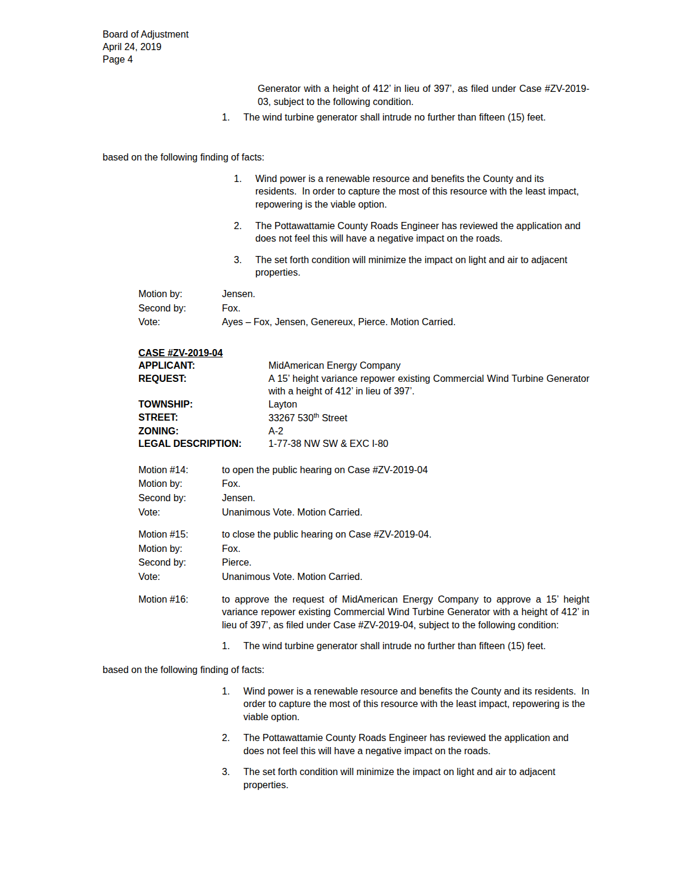Board of Adjustment
April 24, 2019
Page 4
Generator with a height of 412’ in lieu of 397’, as filed under Case #ZV-2019-03, subject to the following condition.
1. The wind turbine generator shall intrude no further than fifteen (15) feet.
based on the following finding of facts:
1. Wind power is a renewable resource and benefits the County and its residents. In order to capture the most of this resource with the least impact, repowering is the viable option.
2. The Pottawattamie County Roads Engineer has reviewed the application and does not feel this will have a negative impact on the roads.
3. The set forth condition will minimize the impact on light and air to adjacent properties.
Motion by:
Jensen.
Second by:
Fox.
Vote:
Ayes – Fox, Jensen, Genereux, Pierce. Motion Carried.
CASE #ZV-2019-04
| APPLICANT: | MidAmerican Energy Company |
| REQUEST: | A 15’ height variance repower existing Commercial Wind Turbine Generator with a height of 412’ in lieu of 397’. |
| TOWNSHIP: | Layton |
| STREET: | 33267 530 th Street |
| ZONING: | A-2 |
| LEGAL DESCRIPTION: | 1-77-38 NW SW & EXC I-80 |
Motion #14:
to open the public hearing on Case #ZV-2019-04
Motion by:
Fox.
Second by:
Jensen.
Vote:
Unanimous Vote. Motion Carried.
Motion #15:
to close the public hearing on Case #ZV-2019-04.
Motion by:
Fox.
Second by:
Pierce.
Vote:
Unanimous Vote. Motion Carried.
Motion #16:
to approve the request of MidAmerican Energy Company to approve a 15’ height variance repower existing Commercial Wind Turbine Generator with a height of 412’ in lieu of 397’, as filed under Case #ZV-2019-04, subject to the following condition:
1. The wind turbine generator shall intrude no further than fifteen (15) feet.
based on the following finding of facts:
1. Wind power is a renewable resource and benefits the County and its residents. In order to capture the most of this resource with the least impact, repowering is the viable option.
2. The Pottawattamie County Roads Engineer has reviewed the application and does not feel this will have a negative impact on the roads.
3. The set forth condition will minimize the impact on light and air to adjacent properties.